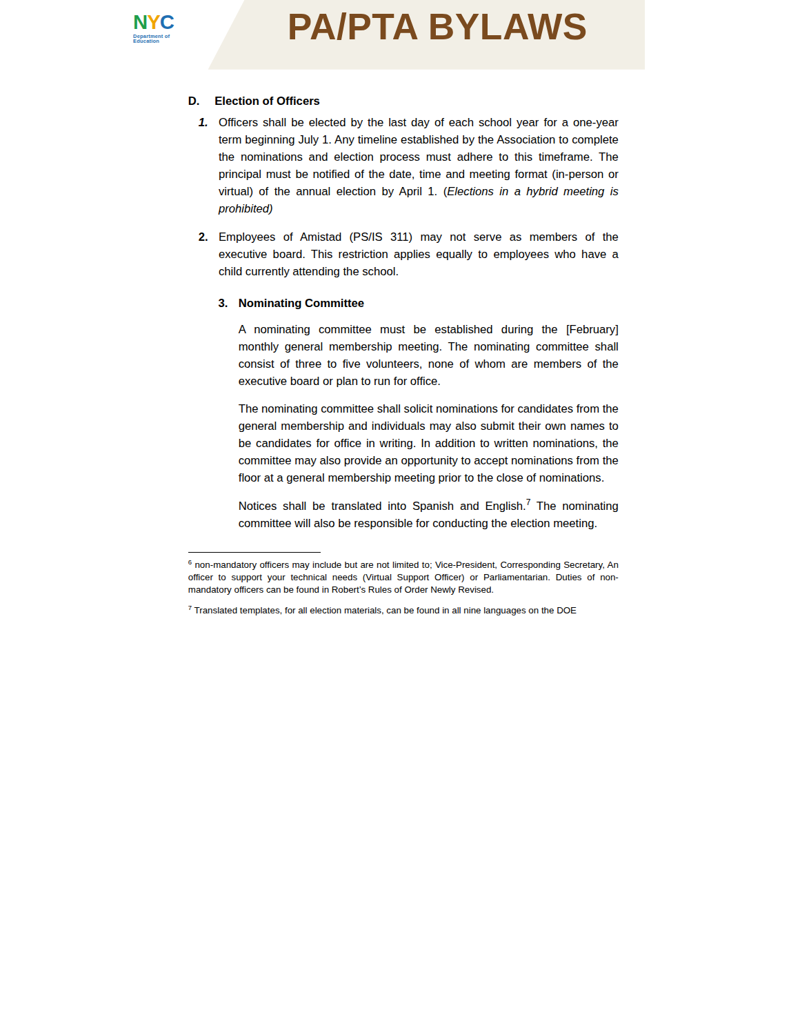NYC
Department of
Education
PA/PTA BYLAWS
D. Election of Officers
1. Officers shall be elected by the last day of each school year for a one-year term beginning July 1. Any timeline established by the Association to complete the nominations and election process must adhere to this timeframe. The principal must be notified of the date, time and meeting format (in-person or virtual) of the annual election by April 1. (Elections in a hybrid meeting is prohibited)
2. Employees of Amistad (PS/IS 311) may not serve as members of the executive board. This restriction applies equally to employees who have a child currently attending the school.
3. Nominating Committee
A nominating committee must be established during the [February] monthly general membership meeting. The nominating committee shall consist of three to five volunteers, none of whom are members of the executive board or plan to run for office.
The nominating committee shall solicit nominations for candidates from the general membership and individuals may also submit their own names to be candidates for office in writing. In addition to written nominations, the committee may also provide an opportunity to accept nominations from the floor at a general membership meeting prior to the close of nominations.
Notices shall be translated into Spanish and English.7 The nominating committee will also be responsible for conducting the election meeting.
6 non-mandatory officers may include but are not limited to; Vice-President, Corresponding Secretary, An officer to support your technical needs (Virtual Support Officer) or Parliamentarian. Duties of non-mandatory officers can be found in Robert’s Rules of Order Newly Revised.
7 Translated templates, for all election materials, can be found in all nine languages on the DOE